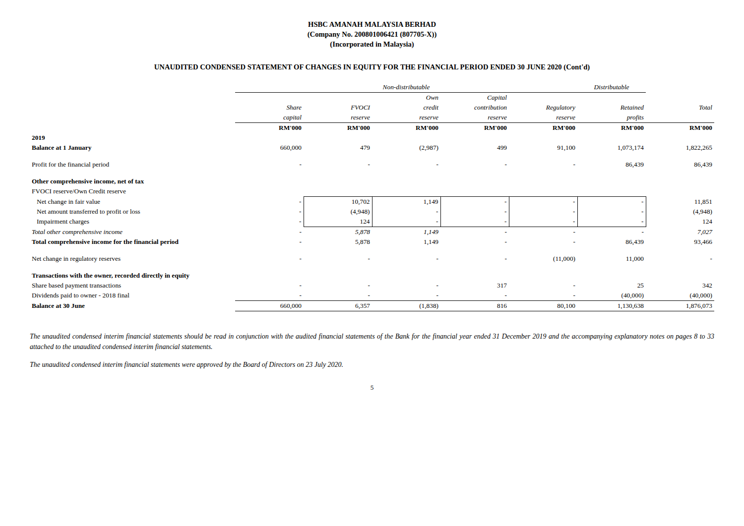HSBC AMANAH MALAYSIA BERHAD
(Company No. 200801006421 (807705-X))
(Incorporated in Malaysia)
UNAUDITED CONDENSED STATEMENT OF CHANGES IN EQUITY FOR THE FINANCIAL PERIOD ENDED 30 JUNE 2020 (Cont'd)
| | Non-distributable | Distributable | |
| | | | Own | Capital | | | |
| | Share | FVOCI | credit | contribution | Regulatory | Retained | Total |
| | capital | reserve | reserve | reserve | reserve | profits | |
| | RM'000 | RM'000 | RM'000 | RM'000 | RM'000 | RM'000 | RM'000 |
| 2019 | |
| Balance at 1 January | 660,000 | 479 | (2,987) | 499 | 91,100 | 1,073,174 | 1,822,265 |
| Profit for the financial period | - | - | - | - | - | 86,439 | 86,439 |
| Other comprehensive income, net of tax | |
| FVOCI reserve/Own Credit reserve | |
| Net change in fair value | - | 10,702 | 1,149 | - | - | - | 11,851 |
| Net amount transferred to profit or loss | - | (4,948) | - | - | - | - | (4,948) |
| Impairment charges | - | 124 | - | - | - | - | 124 |
| Total other comprehensive income | - | 5,878 | 1,149 | - | - | - | 7,027 |
| Total comprehensive income for the financial period | - | 5,878 | 1,149 | - | - | 86,439 | 93,466 |
| Net change in regulatory reserves | - | - | - | - | (11,000) | 11,000 | - |
| Transactions with the owner, recorded directly in equity | |
| Share based payment transactions | - | - | - | 317 | - | 25 | 342 |
| Dividends paid to owner - 2018 final | - | - | - | - | - | (40,000) | (40,000) |
| Balance at 30 June | 660,000 | 6,357 | (1,838) | 816 | 80,100 | 1,130,638 | 1,876,073 |
The unaudited condensed interim financial statements should be read in conjunction with the audited financial statements of the Bank for the financial year ended 31 December 2019 and the accompanying explanatory notes on pages 8 to 33 attached to the unaudited condensed interim financial statements.
The unaudited condensed interim financial statements were approved by the Board of Directors on 23 July 2020.
5